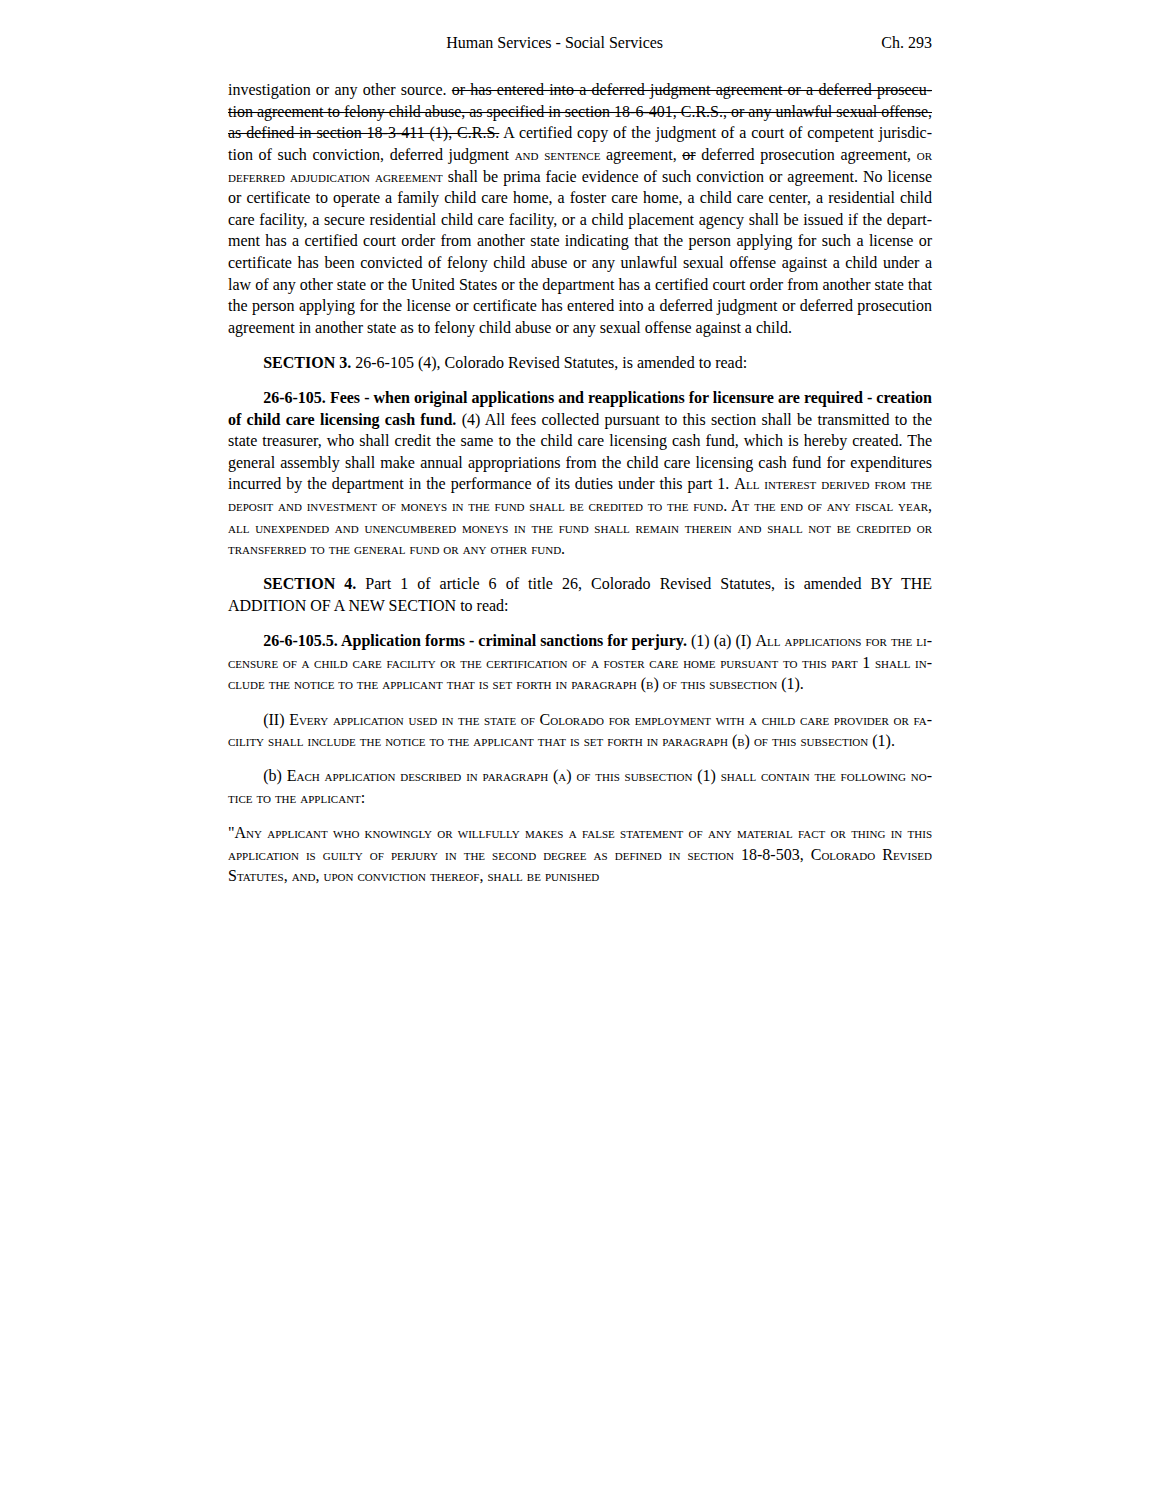Human Services - Social Services
Ch. 293
investigation or any other source. or has entered into a deferred judgment agreement or a deferred prosecution agreement to felony child abuse, as specified in section 18-6-401, C.R.S., or any unlawful sexual offense, as defined in section 18-3-411 (1), C.R.S. A certified copy of the judgment of a court of competent jurisdiction of such conviction, deferred judgment and sentence agreement, or deferred prosecution agreement, or deferred adjudication agreement shall be prima facie evidence of such conviction or agreement. No license or certificate to operate a family child care home, a foster care home, a child care center, a residential child care facility, a secure residential child care facility, or a child placement agency shall be issued if the department has a certified court order from another state indicating that the person applying for such a license or certificate has been convicted of felony child abuse or any unlawful sexual offense against a child under a law of any other state or the United States or the department has a certified court order from another state that the person applying for the license or certificate has entered into a deferred judgment or deferred prosecution agreement in another state as to felony child abuse or any sexual offense against a child.
SECTION 3. 26-6-105 (4), Colorado Revised Statutes, is amended to read:
26-6-105. Fees - when original applications and reapplications for licensure are required - creation of child care licensing cash fund. (4) All fees collected pursuant to this section shall be transmitted to the state treasurer, who shall credit the same to the child care licensing cash fund, which is hereby created. The general assembly shall make annual appropriations from the child care licensing cash fund for expenditures incurred by the department in the performance of its duties under this part 1. All interest derived from the deposit and investment of moneys in the fund shall be credited to the fund. At the end of any fiscal year, all unexpended and unencumbered moneys in the fund shall remain therein and shall not be credited or transferred to the general fund or any other fund.
SECTION 4. Part 1 of article 6 of title 26, Colorado Revised Statutes, is amended BY THE ADDITION OF A NEW SECTION to read:
26-6-105.5. Application forms - criminal sanctions for perjury. (1) (a) (I) All applications for the licensure of a child care facility or the certification of a foster care home pursuant to this part 1 shall include the notice to the applicant that is set forth in paragraph (b) of this subsection (1).
(II) Every application used in the state of Colorado for employment with a child care provider or facility shall include the notice to the applicant that is set forth in paragraph (b) of this subsection (1).
(b) Each application described in paragraph (a) of this subsection (1) shall contain the following notice to the applicant:
"Any applicant who knowingly or willfully makes a false statement of any material fact or thing in this application is guilty of perjury in the second degree as defined in section 18-8-503, Colorado Revised Statutes, and, upon conviction thereof, shall be punished